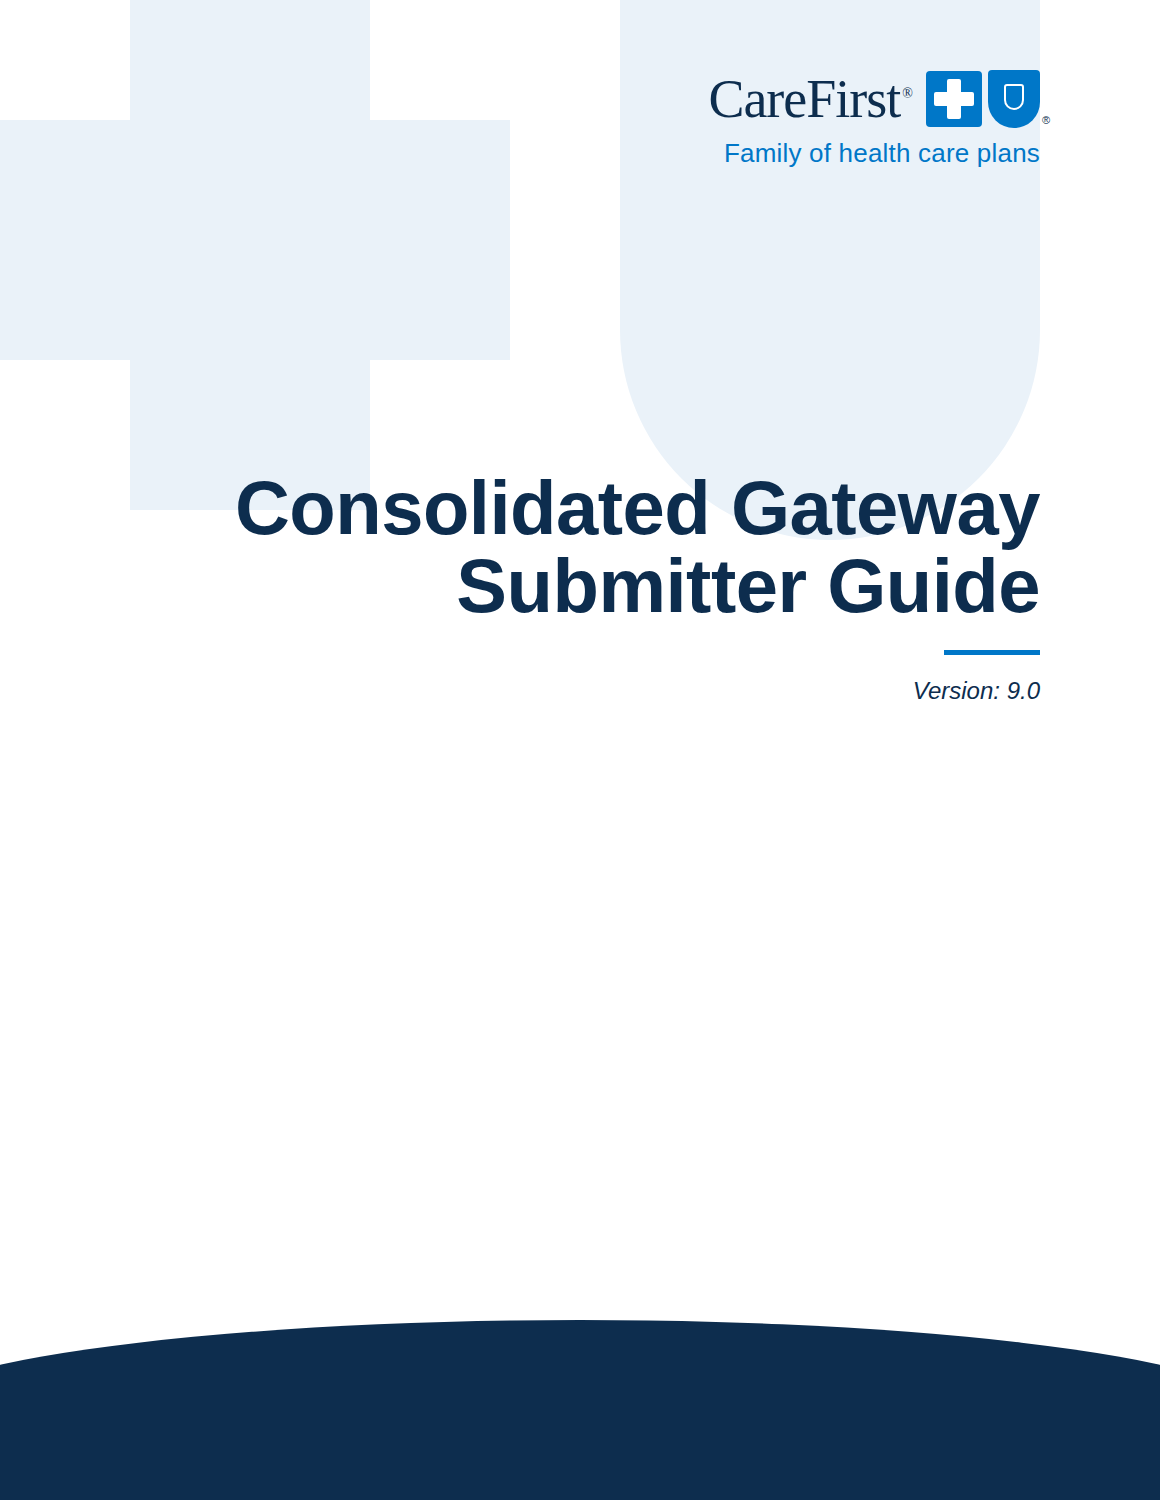CareFirst® ®
Family of health care plans
Consolidated Gateway
Submitter Guide
Version: 9.0